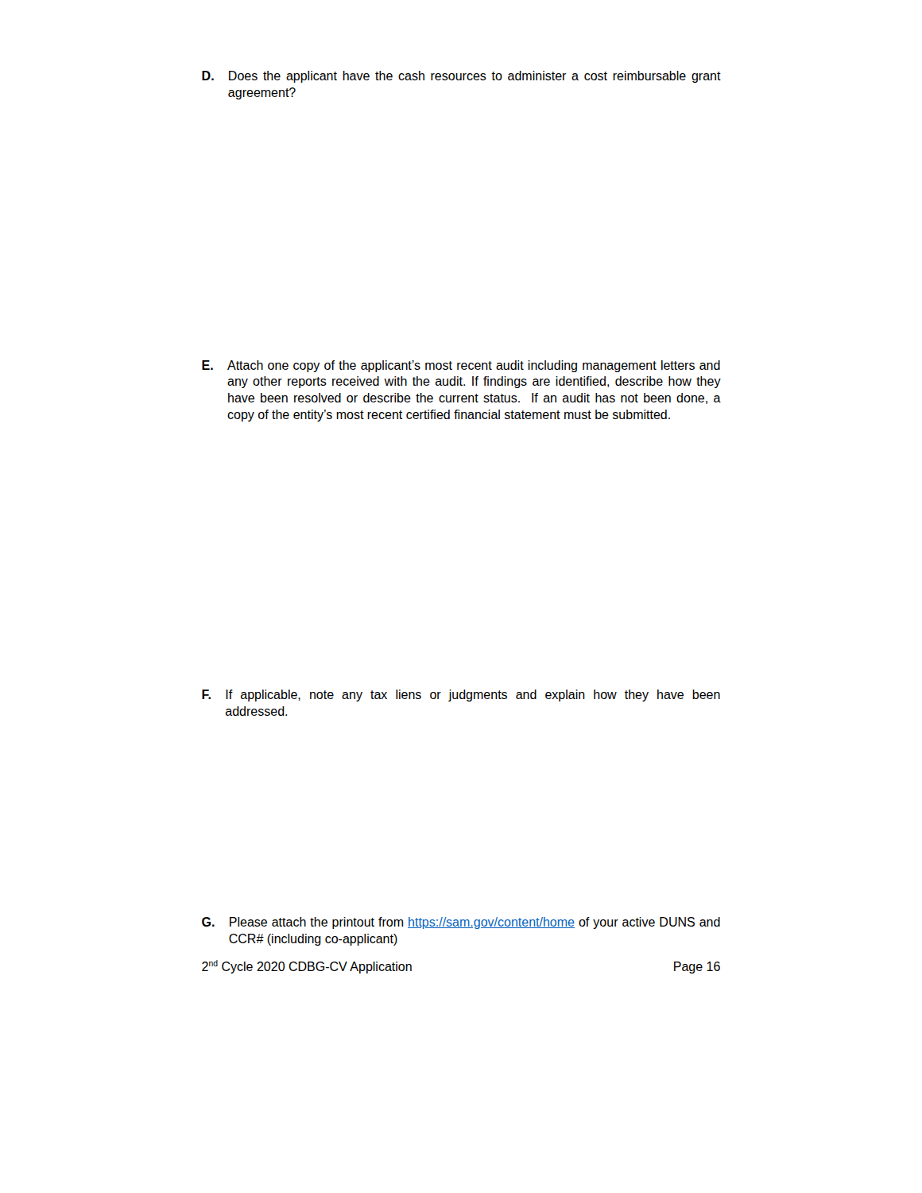D.
Does the applicant have the cash resources to administer a cost reimbursable grant agreement?
E.
Attach one copy of the applicant’s most recent audit including management letters and any other reports received with the audit. If findings are identified, describe how they have been resolved or describe the current status. If an audit has not been done, a copy of the entity’s most recent certified financial statement must be submitted.
F.
If applicable, note any tax liens or judgments and explain how they have been addressed.
G.
Please attach the printout from https://sam.gov/content/home of your active DUNS and CCR# (including co-applicant)
2nd Cycle 2020 CDBG-CV Application
Page 16